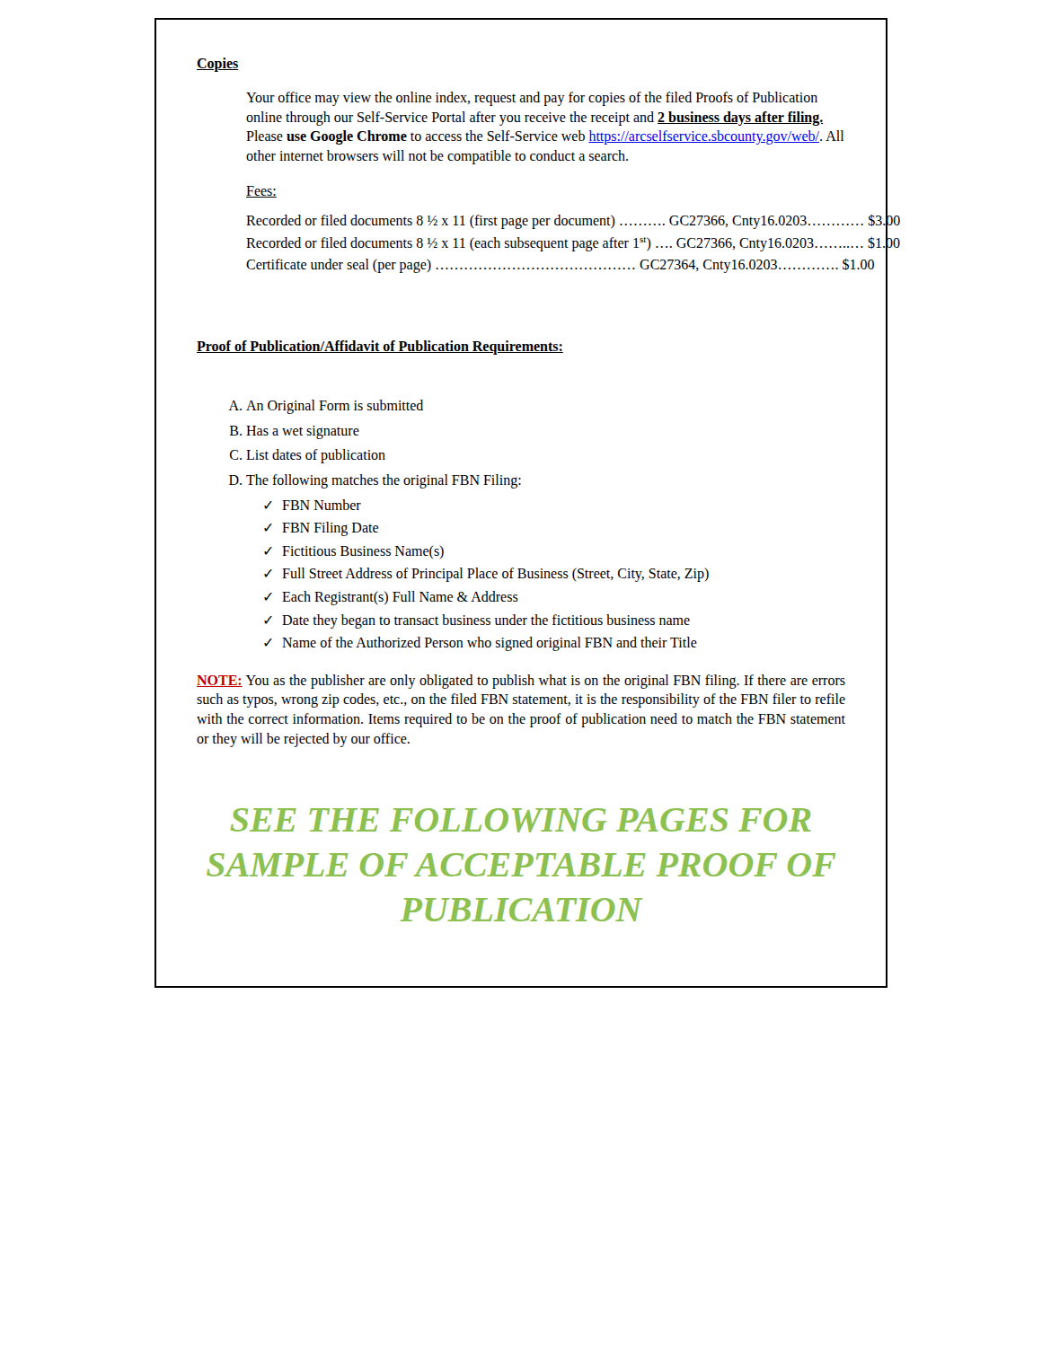Copies
Your office may view the online index, request and pay for copies of the filed Proofs of Publication online through our Self-Service Portal after you receive the receipt and 2 business days after filing. Please use Google Chrome to access the Self-Service web https://arcselfservice.sbcounty.gov/web/. All other internet browsers will not be compatible to conduct a search.
Fees:
Recorded or filed documents 8 ½ x 11 (first page per document) ………. GC27366, Cnty16.0203………… $3.00
Recorded or filed documents 8 ½ x 11 (each subsequent page after 1st) …. GC27366, Cnty16.0203……..… $1.00
Certificate under seal (per page) …………………………………… GC27364, Cnty16.0203…………. $1.00
Proof of Publication/Affidavit of Publication Requirements:
An Original Form is submitted
Has a wet signature
List dates of publication
The following matches the original FBN Filing:
FBN Number
FBN Filing Date
Fictitious Business Name(s)
Full Street Address of Principal Place of Business (Street, City, State, Zip)
Each Registrant(s) Full Name & Address
Date they began to transact business under the fictitious business name
Name of the Authorized Person who signed original FBN and their Title
NOTE: You as the publisher are only obligated to publish what is on the original FBN filing. If there are errors such as typos, wrong zip codes, etc., on the filed FBN statement, it is the responsibility of the FBN filer to refile with the correct information. Items required to be on the proof of publication need to match the FBN statement or they will be rejected by our office.
SEE THE FOLLOWING PAGES FOR SAMPLE OF ACCEPTABLE PROOF OF PUBLICATION